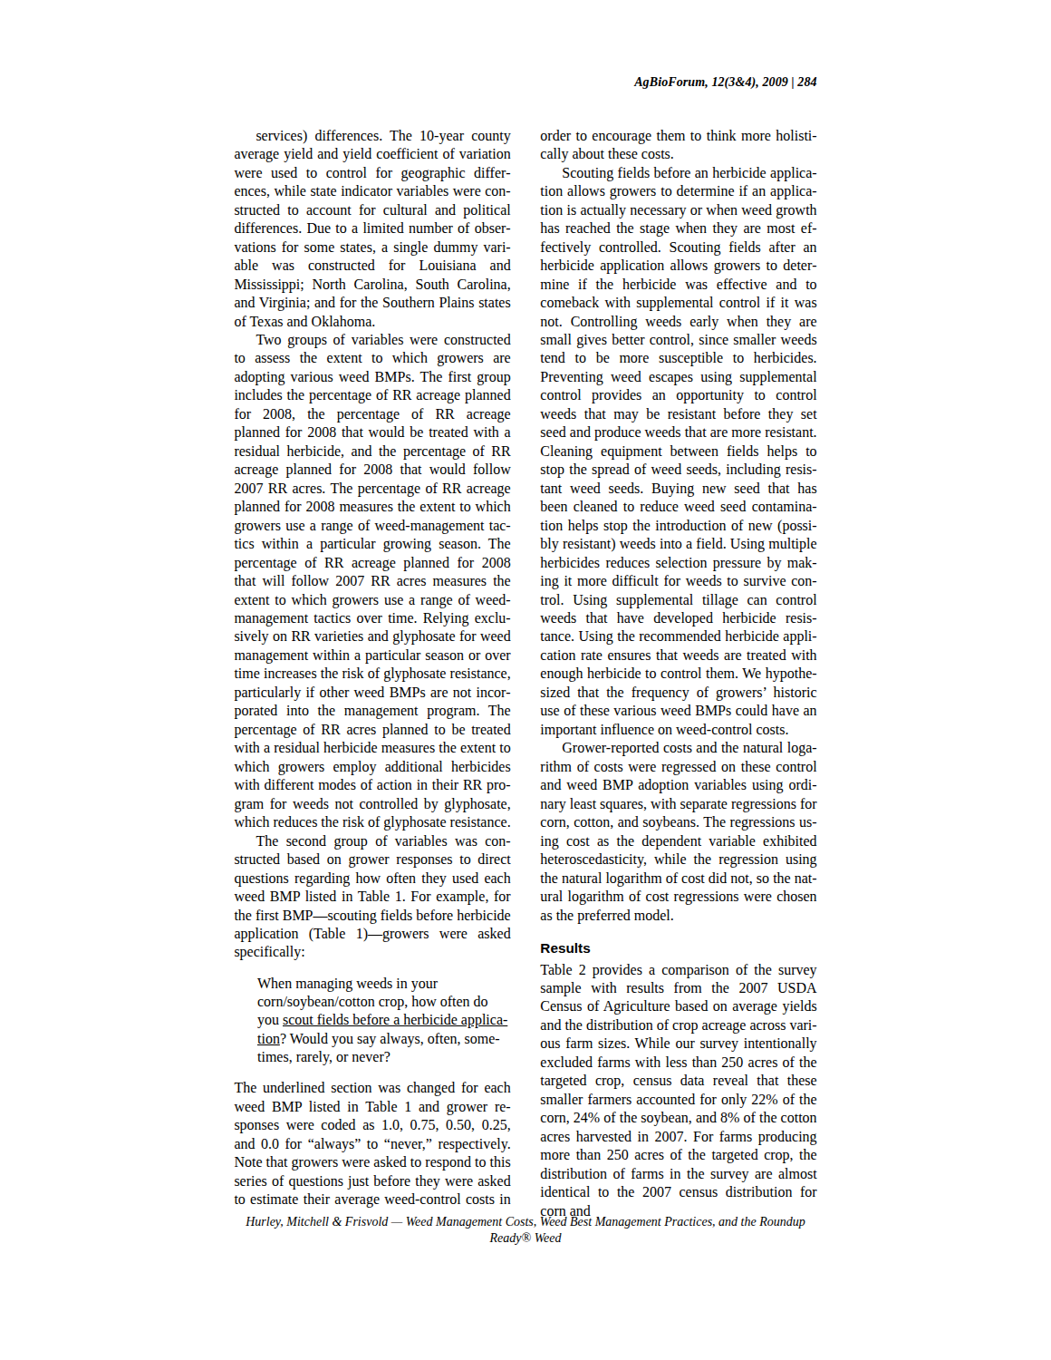AgBioForum, 12(3&4), 2009 | 284
services) differences. The 10-year county average yield and yield coefficient of variation were used to control for geographic differences, while state indicator variables were constructed to account for cultural and political differences. Due to a limited number of observations for some states, a single dummy variable was constructed for Louisiana and Mississippi; North Carolina, South Carolina, and Virginia; and for the Southern Plains states of Texas and Oklahoma.
Two groups of variables were constructed to assess the extent to which growers are adopting various weed BMPs. The first group includes the percentage of RR acreage planned for 2008, the percentage of RR acreage planned for 2008 that would be treated with a residual herbicide, and the percentage of RR acreage planned for 2008 that would follow 2007 RR acres. The percentage of RR acreage planned for 2008 measures the extent to which growers use a range of weed-management tactics within a particular growing season. The percentage of RR acreage planned for 2008 that will follow 2007 RR acres measures the extent to which growers use a range of weed-management tactics over time. Relying exclusively on RR varieties and glyphosate for weed management within a particular season or over time increases the risk of glyphosate resistance, particularly if other weed BMPs are not incorporated into the management program. The percentage of RR acres planned to be treated with a residual herbicide measures the extent to which growers employ additional herbicides with different modes of action in their RR program for weeds not controlled by glyphosate, which reduces the risk of glyphosate resistance.
The second group of variables was constructed based on grower responses to direct questions regarding how often they used each weed BMP listed in Table 1. For example, for the first BMP—scouting fields before herbicide application (Table 1)—growers were asked specifically:
When managing weeds in your corn/soybean/cotton crop, how often do you scout fields before a herbicide application? Would you say always, often, sometimes, rarely, or never?
The underlined section was changed for each weed BMP listed in Table 1 and grower responses were coded as 1.0, 0.75, 0.50, 0.25, and 0.0 for “always” to “never,” respectively. Note that growers were asked to respond to this series of questions just before they were asked to estimate their average weed-control costs in order to encourage them to think more holistically about these costs.
Scouting fields before an herbicide application allows growers to determine if an application is actually necessary or when weed growth has reached the stage when they are most effectively controlled. Scouting fields after an herbicide application allows growers to determine if the herbicide was effective and to comeback with supplemental control if it was not. Controlling weeds early when they are small gives better control, since smaller weeds tend to be more susceptible to herbicides. Preventing weed escapes using supplemental control provides an opportunity to control weeds that may be resistant before they set seed and produce weeds that are more resistant. Cleaning equipment between fields helps to stop the spread of weed seeds, including resistant weed seeds. Buying new seed that has been cleaned to reduce weed seed contamination helps stop the introduction of new (possibly resistant) weeds into a field. Using multiple herbicides reduces selection pressure by making it more difficult for weeds to survive control. Using supplemental tillage can control weeds that have developed herbicide resistance. Using the recommended herbicide application rate ensures that weeds are treated with enough herbicide to control them. We hypothesized that the frequency of growers’ historic use of these various weed BMPs could have an important influence on weed-control costs.
Grower-reported costs and the natural logarithm of costs were regressed on these control and weed BMP adoption variables using ordinary least squares, with separate regressions for corn, cotton, and soybeans. The regressions using cost as the dependent variable exhibited heteroscedasticity, while the regression using the natural logarithm of cost did not, so the natural logarithm of cost regressions were chosen as the preferred model.
Results
Table 2 provides a comparison of the survey sample with results from the 2007 USDA Census of Agriculture based on average yields and the distribution of crop acreage across various farm sizes. While our survey intentionally excluded farms with less than 250 acres of the targeted crop, census data reveal that these smaller farmers accounted for only 22% of the corn, 24% of the soybean, and 8% of the cotton acres harvested in 2007. For farms producing more than 250 acres of the targeted crop, the distribution of farms in the survey are almost identical to the 2007 census distribution for corn and
Hurley, Mitchell & Frisvold — Weed Management Costs, Weed Best Management Practices, and the Roundup Ready® Weed